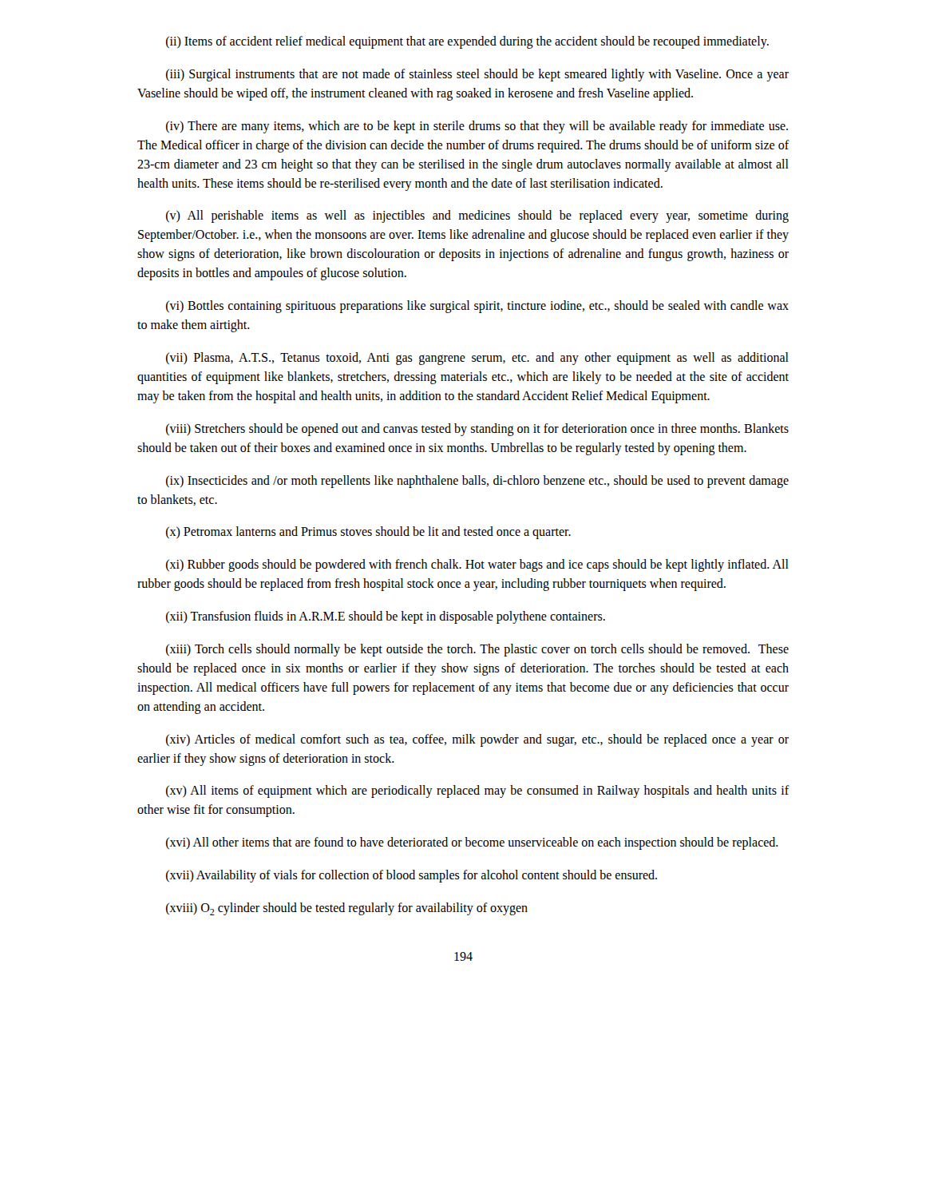(ii) Items of accident relief medical equipment that are expended during the accident should be recouped immediately.
(iii) Surgical instruments that are not made of stainless steel should be kept smeared lightly with Vaseline. Once a year Vaseline should be wiped off, the instrument cleaned with rag soaked in kerosene and fresh Vaseline applied.
(iv) There are many items, which are to be kept in sterile drums so that they will be available ready for immediate use. The Medical officer in charge of the division can decide the number of drums required. The drums should be of uniform size of 23-cm diameter and 23 cm height so that they can be sterilised in the single drum autoclaves normally available at almost all health units. These items should be re-sterilised every month and the date of last sterilisation indicated.
(v) All perishable items as well as injectibles and medicines should be replaced every year, sometime during September/October. i.e., when the monsoons are over. Items like adrenaline and glucose should be replaced even earlier if they show signs of deterioration, like brown discolouration or deposits in injections of adrenaline and fungus growth, haziness or deposits in bottles and ampoules of glucose solution.
(vi) Bottles containing spirituous preparations like surgical spirit, tincture iodine, etc., should be sealed with candle wax to make them airtight.
(vii) Plasma, A.T.S., Tetanus toxoid, Anti gas gangrene serum, etc. and any other equipment as well as additional quantities of equipment like blankets, stretchers, dressing materials etc., which are likely to be needed at the site of accident may be taken from the hospital and health units, in addition to the standard Accident Relief Medical Equipment.
(viii) Stretchers should be opened out and canvas tested by standing on it for deterioration once in three months. Blankets should be taken out of their boxes and examined once in six months. Umbrellas to be regularly tested by opening them.
(ix) Insecticides and /or moth repellents like naphthalene balls, di-chloro benzene etc., should be used to prevent damage to blankets, etc.
(x) Petromax lanterns and Primus stoves should be lit and tested once a quarter.
(xi) Rubber goods should be powdered with french chalk. Hot water bags and ice caps should be kept lightly inflated. All rubber goods should be replaced from fresh hospital stock once a year, including rubber tourniquets when required.
(xii) Transfusion fluids in A.R.M.E should be kept in disposable polythene containers.
(xiii) Torch cells should normally be kept outside the torch. The plastic cover on torch cells should be removed. These should be replaced once in six months or earlier if they show signs of deterioration. The torches should be tested at each inspection. All medical officers have full powers for replacement of any items that become due or any deficiencies that occur on attending an accident.
(xiv) Articles of medical comfort such as tea, coffee, milk powder and sugar, etc., should be replaced once a year or earlier if they show signs of deterioration in stock.
(xv) All items of equipment which are periodically replaced may be consumed in Railway hospitals and health units if other wise fit for consumption.
(xvi) All other items that are found to have deteriorated or become unserviceable on each inspection should be replaced.
(xvii) Availability of vials for collection of blood samples for alcohol content should be ensured.
(xviii) O2 cylinder should be tested regularly for availability of oxygen
194